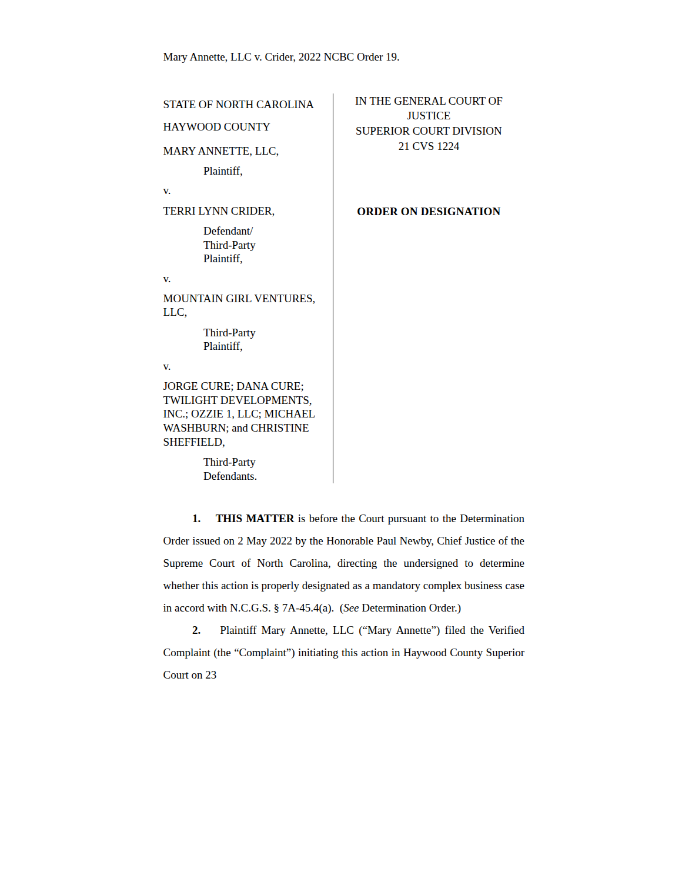Mary Annette, LLC v. Crider, 2022 NCBC Order 19.
| STATE OF NORTH CAROLINA HAYWOOD COUNTY MARY ANNETTE, LLC, Plaintiff, v. TERRI LYNN CRIDER, Defendant/ Third-Party Plaintiff, v. MOUNTAIN GIRL VENTURES, LLC, Third-Party Plaintiff, v. JORGE CURE; DANA CURE; TWILIGHT DEVELOPMENTS, INC.; OZZIE 1, LLC; MICHAEL WASHBURN; and CHRISTINE SHEFFIELD, Third-Party Defendants. | IN THE GENERAL COURT OF JUSTICE SUPERIOR COURT DIVISION 21 CVS 1224 ORDER ON DESIGNATION |
1. THIS MATTER is before the Court pursuant to the Determination Order issued on 2 May 2022 by the Honorable Paul Newby, Chief Justice of the Supreme Court of North Carolina, directing the undersigned to determine whether this action is properly designated as a mandatory complex business case in accord with N.C.G.S. § 7A-45.4(a). (See Determination Order.)
2. Plaintiff Mary Annette, LLC (“Mary Annette”) filed the Verified Complaint (the “Complaint”) initiating this action in Haywood County Superior Court on 23